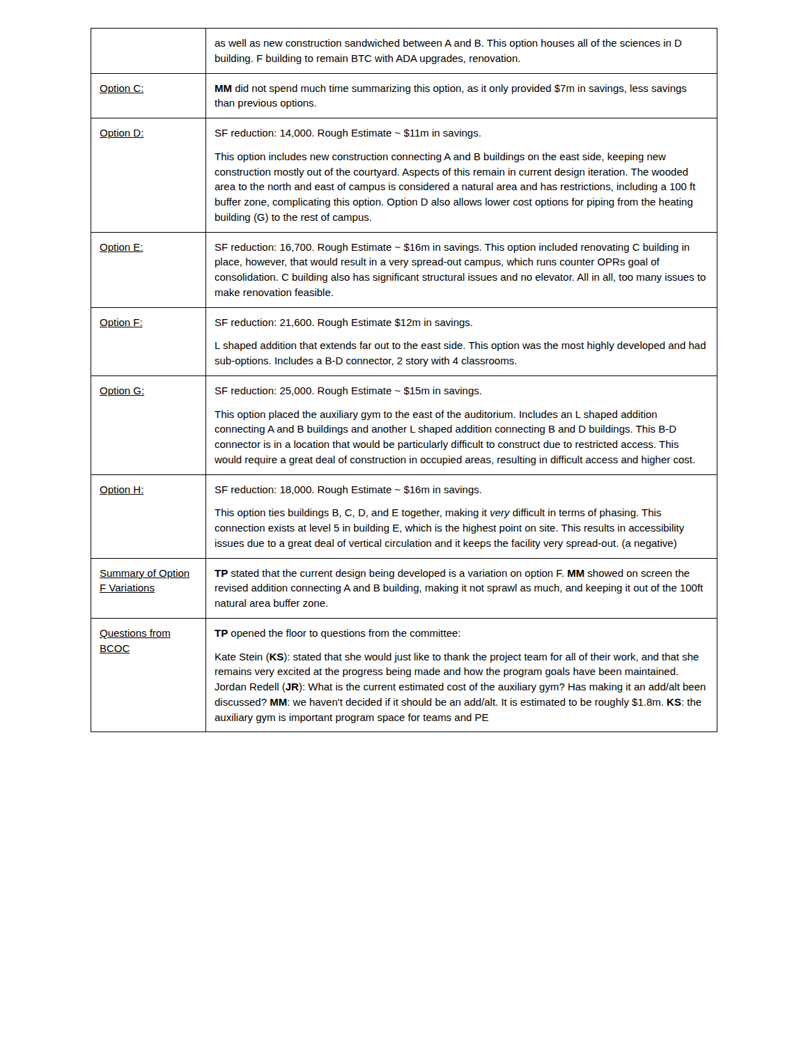| | as well as new construction sandwiched between A and B. This option houses all of the sciences in D building. F building to remain BTC with ADA upgrades, renovation. |
| Option C: | MM did not spend much time summarizing this option, as it only provided $7m in savings, less savings than previous options. |
| Option D: | SF reduction: 14,000. Rough Estimate ~ $11m in savings. This option includes new construction connecting A and B buildings on the east side, keeping new construction mostly out of the courtyard. Aspects of this remain in current design iteration. The wooded area to the north and east of campus is considered a natural area and has restrictions, including a 100 ft buffer zone, complicating this option. Option D also allows lower cost options for piping from the heating building (G) to the rest of campus. |
| Option E: | SF reduction: 16,700. Rough Estimate ~ $16m in savings. This option included renovating C building in place, however, that would result in a very spread-out campus, which runs counter OPRs goal of consolidation. C building also has significant structural issues and no elevator. All in all, too many issues to make renovation feasible. |
| Option F: | SF reduction: 21,600. Rough Estimate $12m in savings. L shaped addition that extends far out to the east side. This option was the most highly developed and had sub-options. Includes a B-D connector, 2 story with 4 classrooms. |
| Option G: | SF reduction: 25,000. Rough Estimate ~ $15m in savings. This option placed the auxiliary gym to the east of the auditorium. Includes an L shaped addition connecting A and B buildings and another L shaped addition connecting B and D buildings. This B-D connector is in a location that would be particularly difficult to construct due to restricted access. This would require a great deal of construction in occupied areas, resulting in difficult access and higher cost. |
| Option H: | SF reduction: 18,000. Rough Estimate ~ $16m in savings. This option ties buildings B, C, D, and E together, making it very difficult in terms of phasing. This connection exists at level 5 in building E, which is the highest point on site. This results in accessibility issues due to a great deal of vertical circulation and it keeps the facility very spread-out. (a negative) |
| Summary of Option F Variations | TP stated that the current design being developed is a variation on option F. MM showed on screen the revised addition connecting A and B building, making it not sprawl as much, and keeping it out of the 100ft natural area buffer zone. |
| Questions from BCOC | TP opened the floor to questions from the committee: Kate Stein ( KS ): stated that she would just like to thank the project team for all of their work, and that she remains very excited at the progress being made and how the program goals have been maintained. Jordan Redell ( JR ): What is the current estimated cost of the auxiliary gym? Has making it an add/alt been discussed? MM : we haven't decided if it should be an add/alt. It is estimated to be roughly $1.8m. KS : the auxiliary gym is important program space for teams and PE |